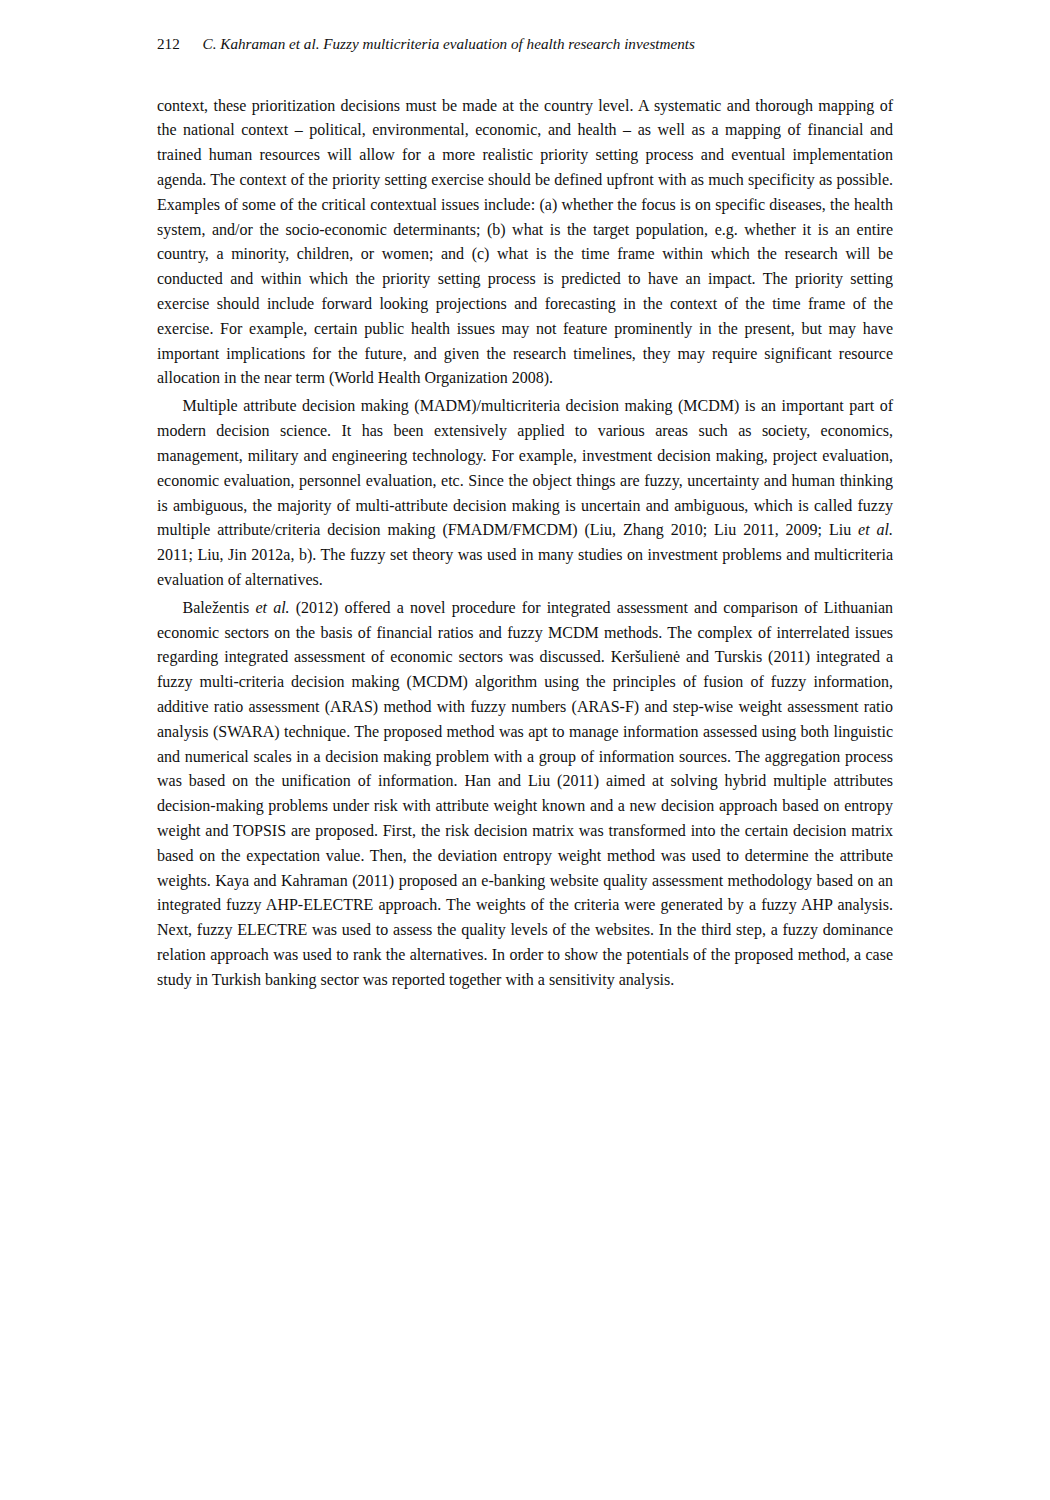212 C. Kahraman et al. Fuzzy multicriteria evaluation of health research investments
context, these prioritization decisions must be made at the country level. A systematic and thorough mapping of the national context – political, environmental, economic, and health – as well as a mapping of financial and trained human resources will allow for a more realistic priority setting process and eventual implementation agenda. The context of the priority setting exercise should be defined upfront with as much specificity as possible. Examples of some of the critical contextual issues include: (a) whether the focus is on specific diseases, the health system, and/or the socio-economic determinants; (b) what is the target population, e.g. whether it is an entire country, a minority, children, or women; and (c) what is the time frame within which the research will be conducted and within which the priority setting process is predicted to have an impact. The priority setting exercise should include forward looking projections and forecasting in the context of the time frame of the exercise. For example, certain public health issues may not feature prominently in the present, but may have important implications for the future, and given the research timelines, they may require significant resource allocation in the near term (World Health Organization 2008).
Multiple attribute decision making (MADM)/multicriteria decision making (MCDM) is an important part of modern decision science. It has been extensively applied to various areas such as society, economics, management, military and engineering technology. For example, investment decision making, project evaluation, economic evaluation, personnel evaluation, etc. Since the object things are fuzzy, uncertainty and human thinking is ambiguous, the majority of multi-attribute decision making is uncertain and ambiguous, which is called fuzzy multiple attribute/criteria decision making (FMADM/FMCDM) (Liu, Zhang 2010; Liu 2011, 2009; Liu et al. 2011; Liu, Jin 2012a, b). The fuzzy set theory was used in many studies on investment problems and multicriteria evaluation of alternatives.
Baležentis et al. (2012) offered a novel procedure for integrated assessment and comparison of Lithuanian economic sectors on the basis of financial ratios and fuzzy MCDM methods. The complex of interrelated issues regarding integrated assessment of economic sectors was discussed. Keršulienė and Turskis (2011) integrated a fuzzy multi-criteria decision making (MCDM) algorithm using the principles of fusion of fuzzy information, additive ratio assessment (ARAS) method with fuzzy numbers (ARAS-F) and step-wise weight assessment ratio analysis (SWARA) technique. The proposed method was apt to manage information assessed using both linguistic and numerical scales in a decision making problem with a group of information sources. The aggregation process was based on the unification of information. Han and Liu (2011) aimed at solving hybrid multiple attributes decision-making problems under risk with attribute weight known and a new decision approach based on entropy weight and TOPSIS are proposed. First, the risk decision matrix was transformed into the certain decision matrix based on the expectation value. Then, the deviation entropy weight method was used to determine the attribute weights. Kaya and Kahraman (2011) proposed an e-banking website quality assessment methodology based on an integrated fuzzy AHP-ELECTRE approach. The weights of the criteria were generated by a fuzzy AHP analysis. Next, fuzzy ELECTRE was used to assess the quality levels of the websites. In the third step, a fuzzy dominance relation approach was used to rank the alternatives. In order to show the potentials of the proposed method, a case study in Turkish banking sector was reported together with a sensitivity analysis.